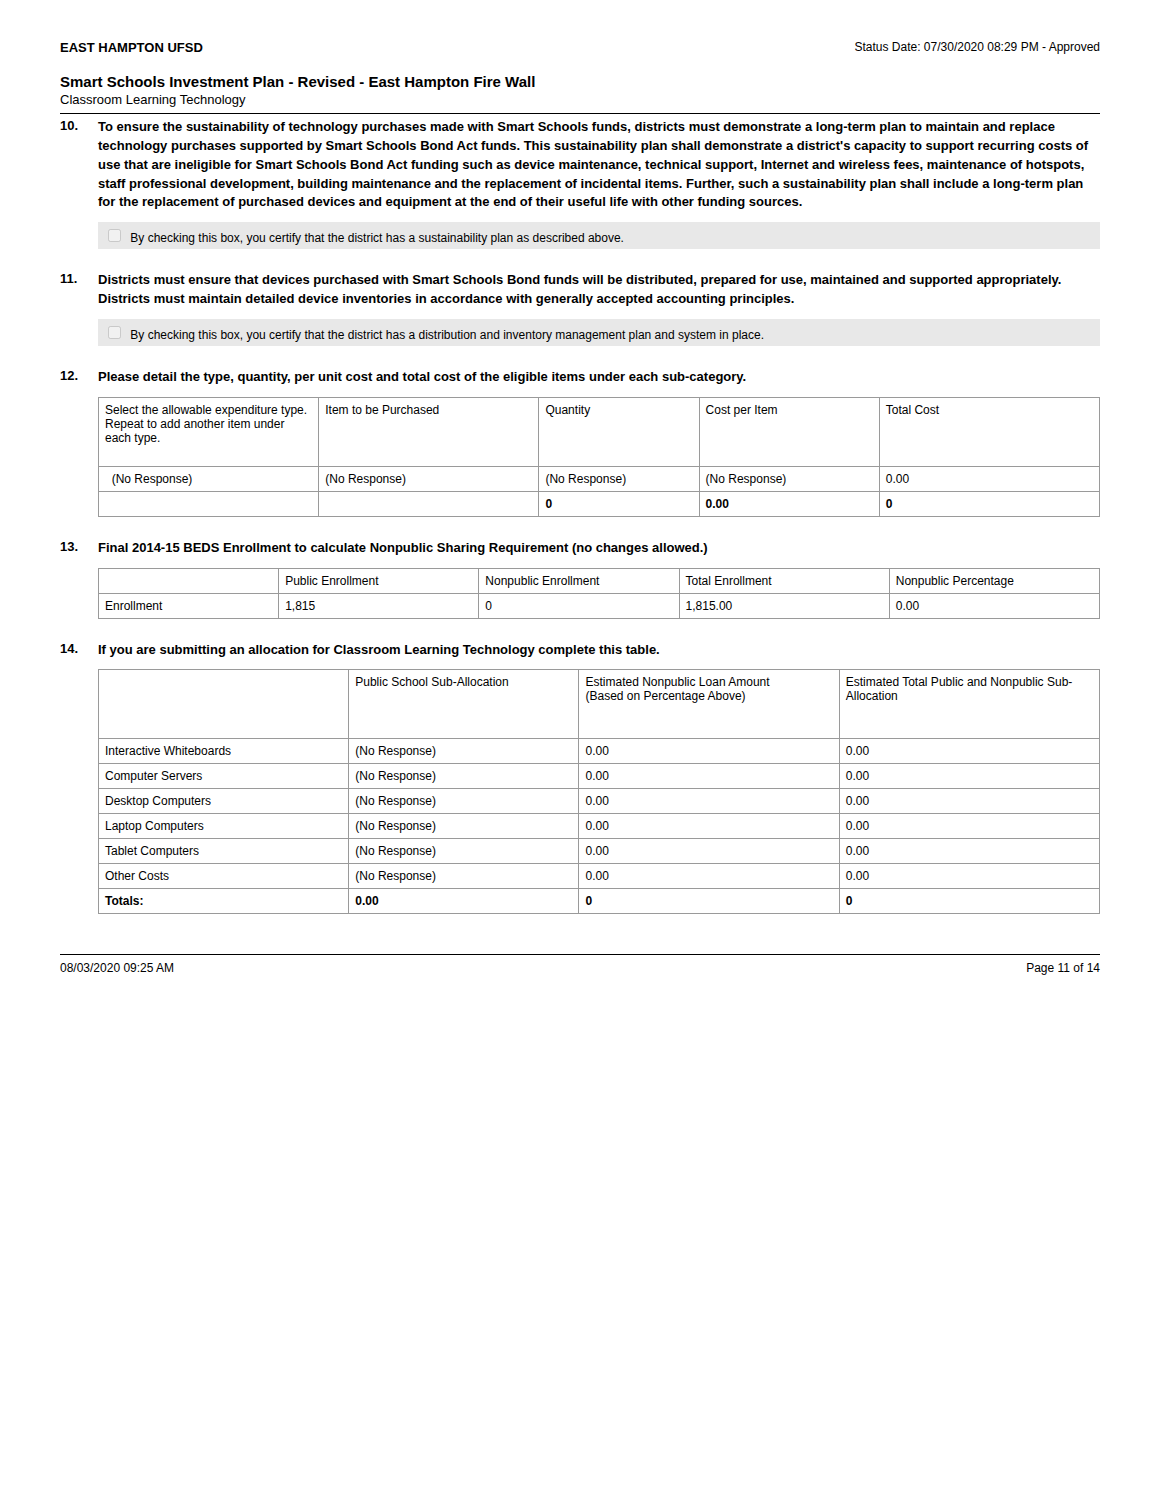EAST HAMPTON UFSD
Status Date: 07/30/2020 08:29 PM - Approved
Smart Schools Investment Plan - Revised - East Hampton Fire Wall
Classroom Learning Technology
10.
To ensure the sustainability of technology purchases made with Smart Schools funds, districts must demonstrate a long-term plan to maintain and replace technology purchases supported by Smart Schools Bond Act funds. This sustainability plan shall demonstrate a district's capacity to support recurring costs of use that are ineligible for Smart Schools Bond Act funding such as device maintenance, technical support, Internet and wireless fees, maintenance of hotspots, staff professional development, building maintenance and the replacement of incidental items. Further, such a sustainability plan shall include a long-term plan for the replacement of purchased devices and equipment at the end of their useful life with other funding sources.
By checking this box, you certify that the district has a sustainability plan as described above.
11.
Districts must ensure that devices purchased with Smart Schools Bond funds will be distributed, prepared for use, maintained and supported appropriately. Districts must maintain detailed device inventories in accordance with generally accepted accounting principles.
By checking this box, you certify that the district has a distribution and inventory management plan and system in place.
12.
Please detail the type, quantity, per unit cost and total cost of the eligible items under each sub-category.
| Select the allowable expenditure type. Repeat to add another item under each type. | Item to be Purchased | Quantity | Cost per Item | Total Cost |
| (No Response) | (No Response) | (No Response) | (No Response) | 0.00 |
| | | 0 | 0.00 | 0 |
13.
Final 2014-15 BEDS Enrollment to calculate Nonpublic Sharing Requirement (no changes allowed.)
| | Public Enrollment | Nonpublic Enrollment | Total Enrollment | Nonpublic Percentage |
| Enrollment | 1,815 | 0 | 1,815.00 | 0.00 |
14.
If you are submitting an allocation for Classroom Learning Technology complete this table.
| | Public School Sub-Allocation | Estimated Nonpublic Loan Amount (Based on Percentage Above) | Estimated Total Public and Nonpublic Sub-Allocation |
| Interactive Whiteboards | (No Response) | 0.00 | 0.00 |
| Computer Servers | (No Response) | 0.00 | 0.00 |
| Desktop Computers | (No Response) | 0.00 | 0.00 |
| Laptop Computers | (No Response) | 0.00 | 0.00 |
| Tablet Computers | (No Response) | 0.00 | 0.00 |
| Other Costs | (No Response) | 0.00 | 0.00 |
| Totals: | 0.00 | 0 | 0 |
08/03/2020 09:25 AM
Page 11 of 14